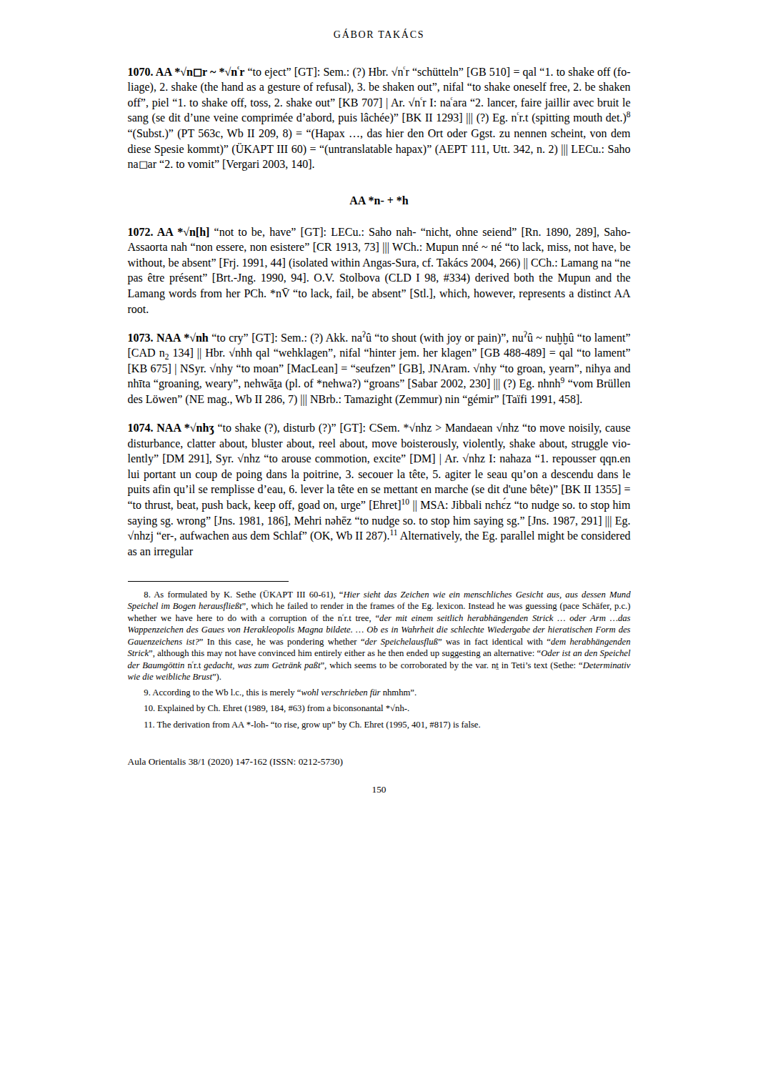GÁBOR TAKÁCS
1070. AA *√n◻r ~ *√nᶜr “to eject” [GT]: Sem.: (?) Hbr. √nᶜr “schütteln” [GB 510] = qal “1. to shake off (foliage), 2. shake (the hand as a gesture of refusal), 3. be shaken out”, nifal “to shake oneself free, 2. be shaken off”, piel “1. to shake off, toss, 2. shake out” [KB 707] | Ar. √nᶜr I: naᶜara “2. lancer, faire jaillir avec bruit le sang (se dit d’une veine comprimée d’abord, puis lâchée)” [BK II 1293] ||| (?) Eg. nᶜr.t (spitting mouth det.)8 “(Subst.)” (PT 563c, Wb II 209, 8) = “(Hapax …, das hier den Ort oder Ggst. zu nennen scheint, von dem diese Spesie kommt)” (ÜKAPT III 60) = “(untranslatable hapax)” (AEPT 111, Utt. 342, n. 2) ||| LECu.: Saho na◻ar “2. to vomit” [Vergari 2003, 140].
AA *n- + *h
1072. AA *√n[h] “not to be, have” [GT]: LECu.: Saho nah- “nicht, ohne seiend” [Rn. 1890, 289], Saho-Assaorta nah “non essere, non esistere” [CR 1913, 73] ||| WCh.: Mupun nné ~ né “to lack, miss, not have, be without, be absent” [Frj. 1991, 44] (isolated within Angas-Sura, cf. Takács 2004, 266) || CCh.: Lamang na “ne pas être présent” [Brt.-Jng. 1990, 94]. O.V. Stolbova (CLD I 98, #334) derived both the Mupun and the Lamang words from her PCh. *nV̄ “to lack, fail, be absent” [Stl.], which, however, represents a distinct AA root.
1073. NAA *√nh “to cry” [GT]: Sem.: (?) Akk. naʔû “to shout (with joy or pain)”, nuʔû ~ nuḫḫû “to lament” [CAD n2 134] || Hbr. √nhh qal “wehklagen”, nifal “hinter jem. her klagen” [GB 488-489] = qal “to lament” [KB 675] | NSyr. √nhy “to moan” [MacLean] = “seufzen” [GB], JNAram. √nhy “to groan, yearn”, nihya and nhīta “groaning, weary”, nehwāṯa (pl. of *nehwa?) “groans” [Sabar 2002, 230] ||| (?) Eg. nhnh9 “vom Brüllen des Löwen” (NE mag., Wb II 286, 7) ||| NBrb.: Tamazight (Zemmur) nin “gémir” [Taïfi 1991, 458].
1074. NAA *√nhʒ “to shake (?), disturb (?)” [GT]: CSem. *√nhz > Mandaean √nhz “to move noisily, cause disturbance, clatter about, bluster about, reel about, move boisterously, violently, shake about, struggle violently” [DM 291], Syr. √nhz “to arouse commotion, excite” [DM] | Ar. √nhz I: nahaza “1. repousser qqn.en lui portant un coup de poing dans la poitrine, 3. secouer la tête, 5. agiter le seau qu’on a descendu dans le puits afin qu’il se remplisse d’eau, 6. lever la tête en se mettant en marche (se dit d'une bête)” [BK II 1355] = “to thrust, beat, push back, keep off, goad on, urge” [Ehret]10 || MSA: Jibbali nɛhɛ́z “to nudge so. to stop him saying sg. wrong” [Jns. 1981, 186], Mehri nəhēz “to nudge so. to stop him saying sg.” [Jns. 1987, 291] ||| Eg. √nhzj “er-, aufwachen aus dem Schlaf” (OK, Wb II 287).11 Alternatively, the Eg. parallel might be considered as an irregular
8. As formulated by K. Sethe (ÜKAPT III 60-61), “Hier sieht das Zeichen wie ein menschliches Gesicht aus, aus dessen Mund Speichel im Bogen herausfließt”, which he failed to render in the frames of the Eg. lexicon. Instead he was guessing (pace Schäfer, p.c.) whether we have here to do with a corruption of the nᶜr.t tree, “der mit einem seitlich herabhängenden Strick … oder Arm …das Wappenzeichen des Gaues von Herakleopolis Magna bildete. … Ob es in Wahrheit die schlechte Wiedergabe der hieratischen Form des Gauenzeichens ist?” In this case, he was pondering whether “der Speichelausfluß” was in fact identical with “dem herabhängenden Strick”, although this may not have convinced him entirely either as he then ended up suggesting an alternative: “Oder ist an den Speichel der Baumgöttin nᶜr.t gedacht, was zum Getränk paßt”, which seems to be corroborated by the var. nṯ in Teti’s text (Sethe: “Determinativ wie die weibliche Brust”).
9. According to the Wb l.c., this is merely “wohl verschrieben für nhmhm”.
10. Explained by Ch. Ehret (1989, 184, #63) from a biconsonantal *√nh-.
11. The derivation from AA *-loh- “to rise, grow up” by Ch. Ehret (1995, 401, #817) is false.
Aula Orientalis 38/1 (2020) 147-162 (ISSN: 0212-5730)
150